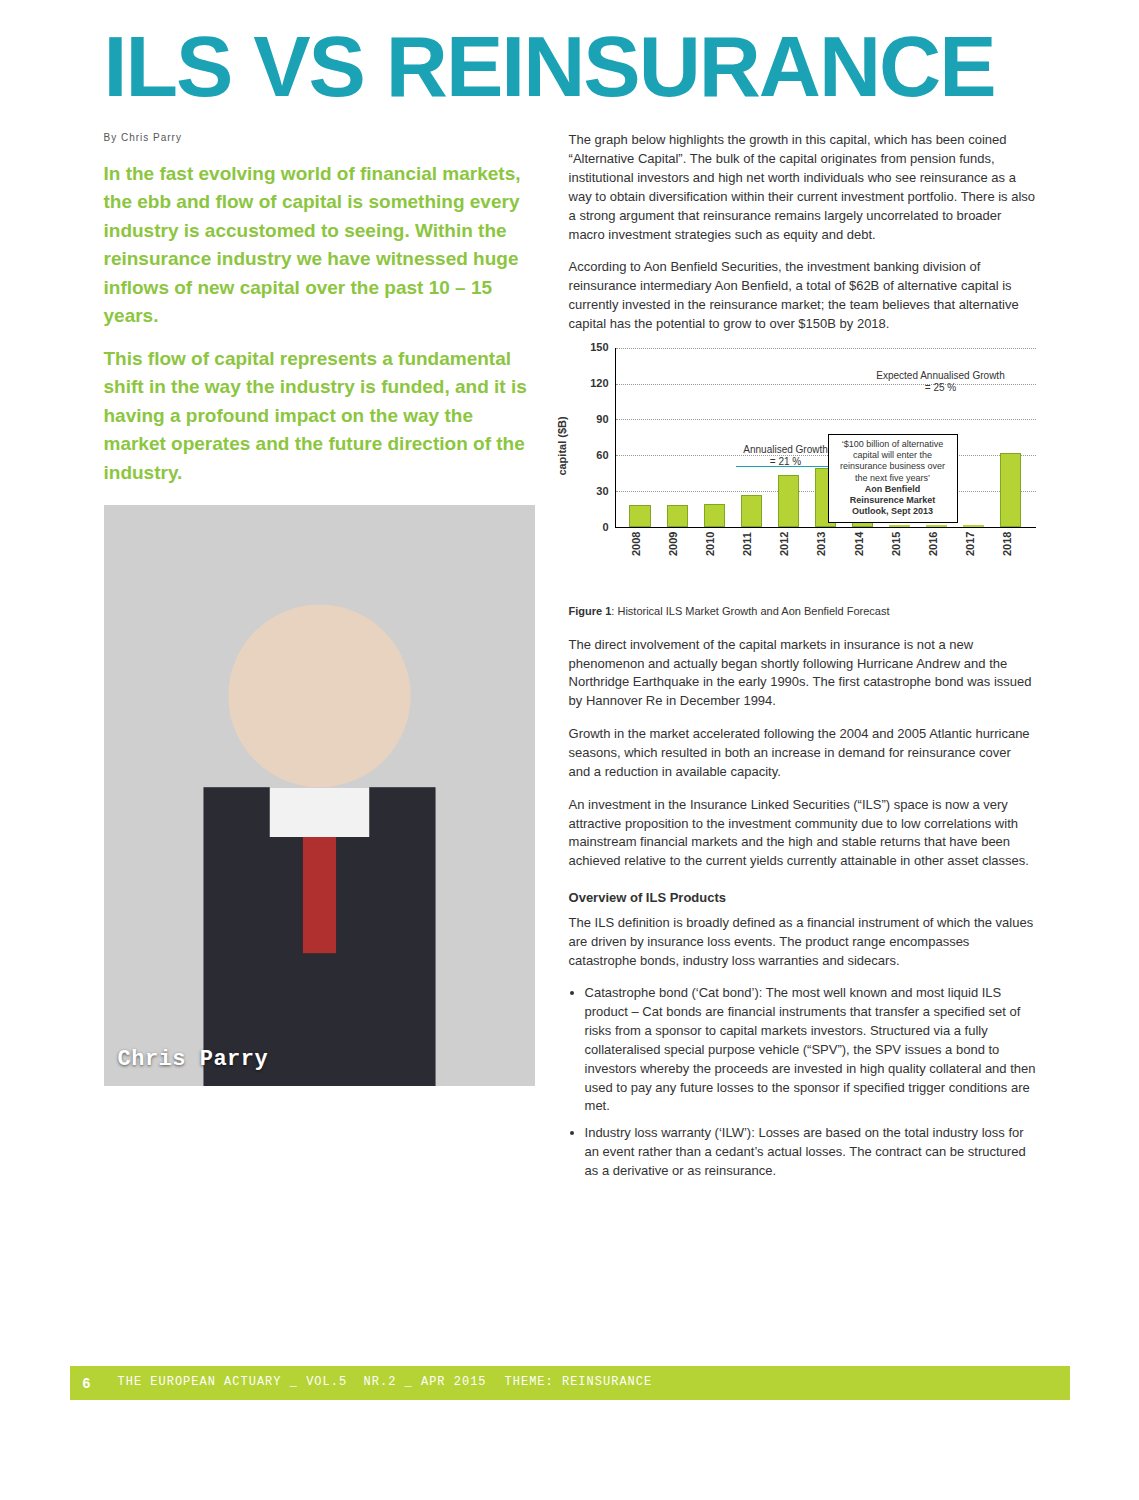ILS VS REINSURANCE
By Chris Parry
In the fast evolving world of financial markets, the ebb and flow of capital is something every industry is accustomed to seeing. Within the reinsurance industry we have witnessed huge inflows of new capital over the past 10 – 15 years.
This flow of capital represents a fundamental shift in the way the industry is funded, and it is having a profound impact on the way the market operates and the future direction of the industry.
Chris Parry
The graph below highlights the growth in this capital, which has been coined “Alternative Capital”. The bulk of the capital originates from pension funds, institutional investors and high net worth individuals who see reinsurance as a way to obtain diversification within their current investment portfolio. There is also a strong argument that reinsurance remains largely uncorrelated to broader macro investment strategies such as equity and debt.
According to Aon Benfield Securities, the investment banking division of reinsurance intermediary Aon Benfield, a total of $62B of alternative capital is currently invested in the reinsurance market; the team believes that alternative capital has the potential to grow to over $150B by 2018.
150 120 90 60 30 0
capital ($B)
Annualised Growth
= 21 %
Expected Annualised Growth
= 25 %
‘$100 billion of alternative capital will enter the reinsurance business over the next five years’ Aon Benfield Reinsurence Market Outlook, Sept 2013
2008 2009 2010 2011 2012 2013 2014 2015 2016 2017 2018
Figure 1: Historical ILS Market Growth and Aon Benfield Forecast
The direct involvement of the capital markets in insurance is not a new phenomenon and actually began shortly following Hurricane Andrew and the Northridge Earthquake in the early 1990s. The first catastrophe bond was issued by Hannover Re in December 1994.
Growth in the market accelerated following the 2004 and 2005 Atlantic hurricane seasons, which resulted in both an increase in demand for reinsurance cover and a reduction in available capacity.
An investment in the Insurance Linked Securities (“ILS”) space is now a very attractive proposition to the investment community due to low correlations with mainstream financial markets and the high and stable returns that have been achieved relative to the current yields currently attainable in other asset classes.
Overview of ILS Products
The ILS definition is broadly defined as a financial instrument of which the values are driven by insurance loss events. The product range encompasses catastrophe bonds, industry loss warranties and sidecars.
Catastrophe bond (‘Cat bond’): The most well known and most liquid ILS product – Cat bonds are financial instruments that transfer a specified set of risks from a sponsor to capital markets investors. Structured via a fully collateralised special purpose vehicle (“SPV”), the SPV issues a bond to investors whereby the proceeds are invested in high quality collateral and then used to pay any future losses to the sponsor if specified trigger conditions are met.
Industry loss warranty (‘ILW’): Losses are based on the total industry loss for an event rather than a cedant’s actual losses. The contract can be structured as a derivative or as reinsurance.
6
THE EUROPEAN ACTUARY _ VOL.5 NR.2 _ APR 2015 THEME: REINSURANCE